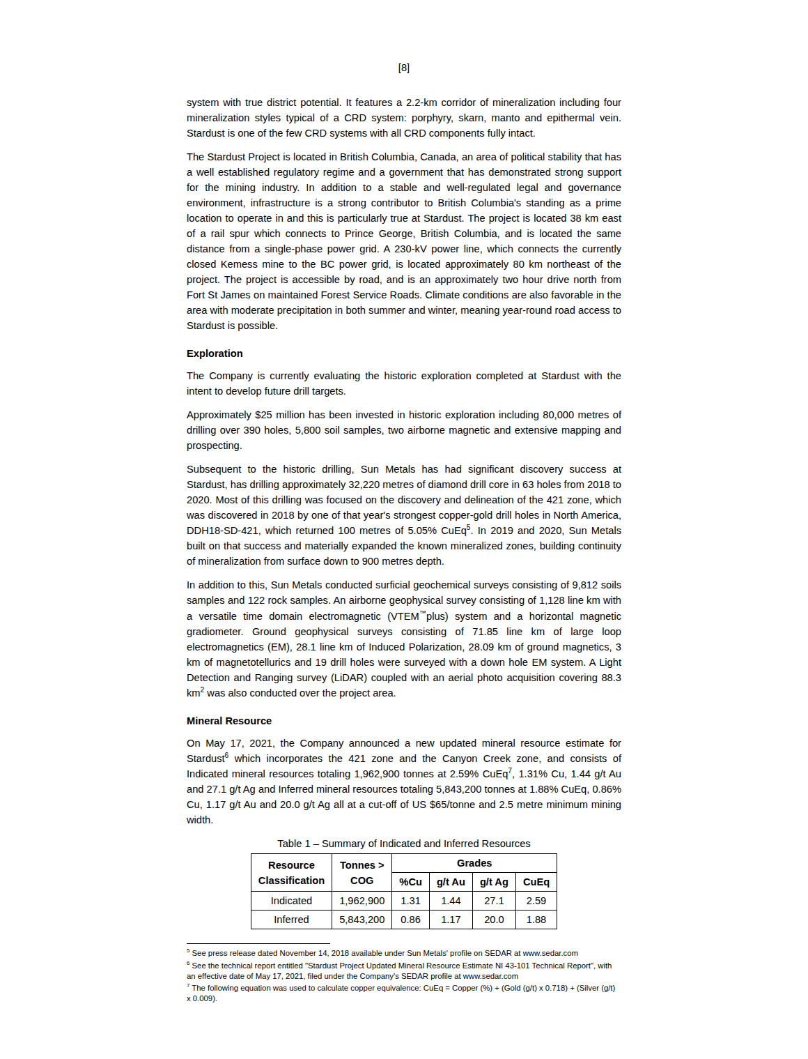[8]
system with true district potential. It features a 2.2-km corridor of mineralization including four mineralization styles typical of a CRD system: porphyry, skarn, manto and epithermal vein. Stardust is one of the few CRD systems with all CRD components fully intact.
The Stardust Project is located in British Columbia, Canada, an area of political stability that has a well established regulatory regime and a government that has demonstrated strong support for the mining industry. In addition to a stable and well-regulated legal and governance environment, infrastructure is a strong contributor to British Columbia's standing as a prime location to operate in and this is particularly true at Stardust. The project is located 38 km east of a rail spur which connects to Prince George, British Columbia, and is located the same distance from a single-phase power grid. A 230-kV power line, which connects the currently closed Kemess mine to the BC power grid, is located approximately 80 km northeast of the project. The project is accessible by road, and is an approximately two hour drive north from Fort St James on maintained Forest Service Roads. Climate conditions are also favorable in the area with moderate precipitation in both summer and winter, meaning year-round road access to Stardust is possible.
Exploration
The Company is currently evaluating the historic exploration completed at Stardust with the intent to develop future drill targets.
Approximately $25 million has been invested in historic exploration including 80,000 metres of drilling over 390 holes, 5,800 soil samples, two airborne magnetic and extensive mapping and prospecting.
Subsequent to the historic drilling, Sun Metals has had significant discovery success at Stardust, has drilling approximately 32,220 metres of diamond drill core in 63 holes from 2018 to 2020. Most of this drilling was focused on the discovery and delineation of the 421 zone, which was discovered in 2018 by one of that year's strongest copper-gold drill holes in North America, DDH18-SD-421, which returned 100 metres of 5.05% CuEq5. In 2019 and 2020, Sun Metals built on that success and materially expanded the known mineralized zones, building continuity of mineralization from surface down to 900 metres depth.
In addition to this, Sun Metals conducted surficial geochemical surveys consisting of 9,812 soils samples and 122 rock samples. An airborne geophysical survey consisting of 1,128 line km with a versatile time domain electromagnetic (VTEM™plus) system and a horizontal magnetic gradiometer. Ground geophysical surveys consisting of 71.85 line km of large loop electromagnetics (EM), 28.1 line km of Induced Polarization, 28.09 km of ground magnetics, 3 km of magnetotellurics and 19 drill holes were surveyed with a down hole EM system. A Light Detection and Ranging survey (LiDAR) coupled with an aerial photo acquisition covering 88.3 km2 was also conducted over the project area.
Mineral Resource
On May 17, 2021, the Company announced a new updated mineral resource estimate for Stardust6 which incorporates the 421 zone and the Canyon Creek zone, and consists of Indicated mineral resources totaling 1,962,900 tonnes at 2.59% CuEq7, 1.31% Cu, 1.44 g/t Au and 27.1 g/t Ag and Inferred mineral resources totaling 5,843,200 tonnes at 1.88% CuEq, 0.86% Cu, 1.17 g/t Au and 20.0 g/t Ag all at a cut-off of US $65/tonne and 2.5 metre minimum mining width.
Table 1 – Summary of Indicated and Inferred Resources
| Resource Classification | Tonnes > COG | Grades |
| --- | --- | --- |
| %Cu | g/t Au | g/t Ag | CuEq |
| Indicated | 1,962,900 | 1.31 | 1.44 | 27.1 | 2.59 |
| Inferred | 5,843,200 | 0.86 | 1.17 | 20.0 | 1.88 |
5 See press release dated November 14, 2018 available under Sun Metals' profile on SEDAR at www.sedar.com
6 See the technical report entitled "Stardust Project Updated Mineral Resource Estimate NI 43-101 Technical Report", with an effective date of May 17, 2021, filed under the Company's SEDAR profile at www.sedar.com
7 The following equation was used to calculate copper equivalence: CuEq = Copper (%) + (Gold (g/t) x 0.718) + (Silver (g/t) x 0.009).